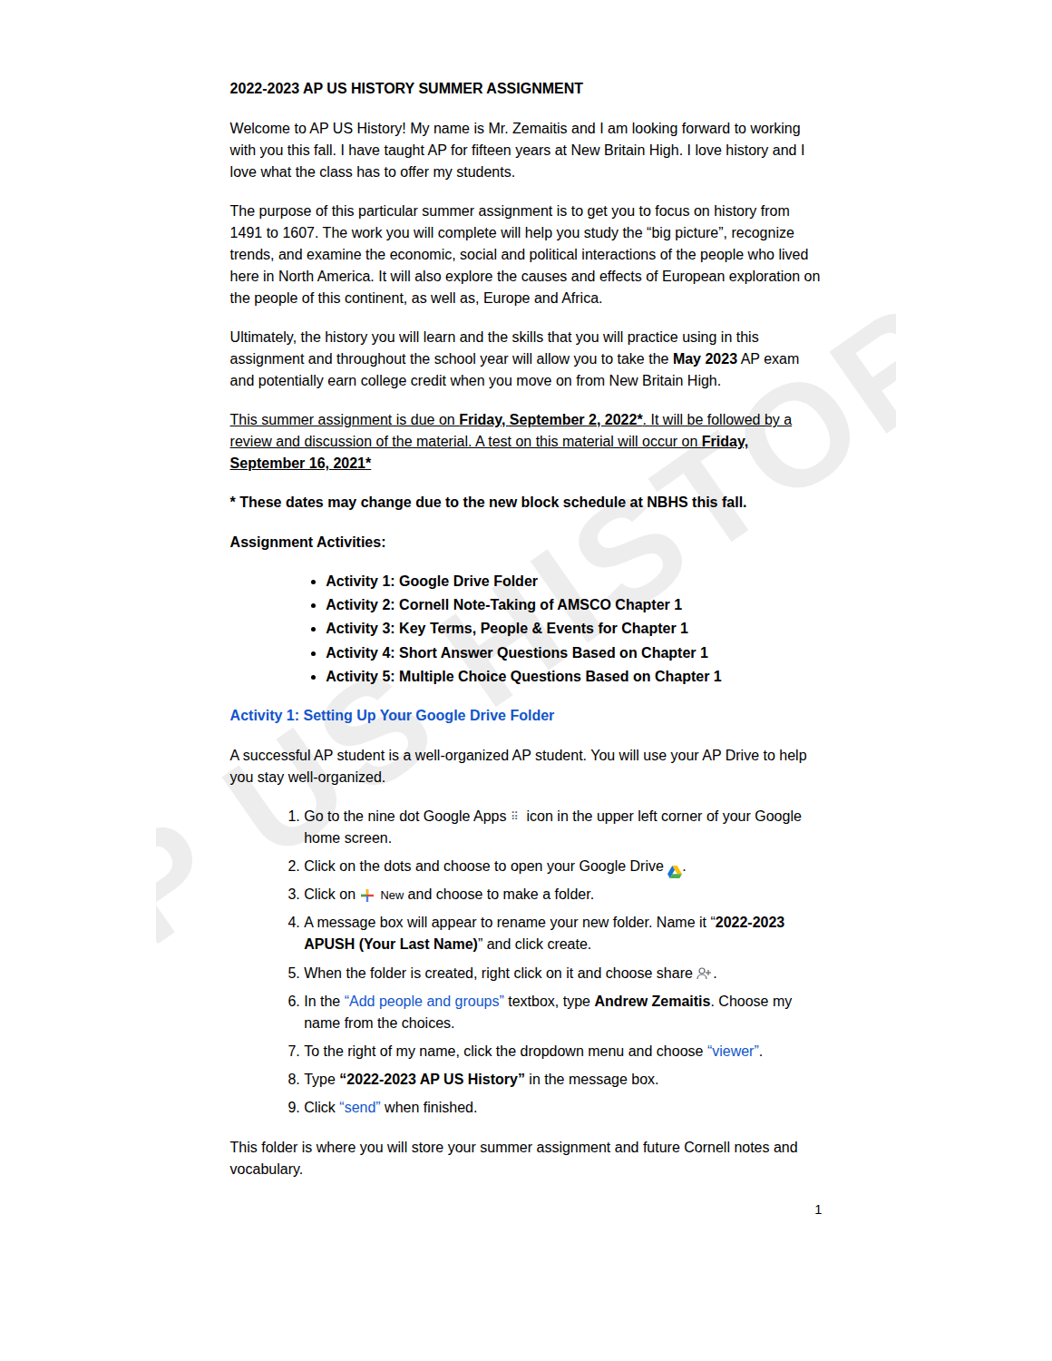AP US HISTORY
2022-2023 AP US HISTORY SUMMER ASSIGNMENT
Welcome to AP US History! My name is Mr. Zemaitis and I am looking forward to working with you this fall. I have taught AP for fifteen years at New Britain High. I love history and I love what the class has to offer my students.
The purpose of this particular summer assignment is to get you to focus on history from 1491 to 1607. The work you will complete will help you study the “big picture”, recognize trends, and examine the economic, social and political interactions of the people who lived here in North America. It will also explore the causes and effects of European exploration on the people of this continent, as well as, Europe and Africa.
Ultimately, the history you will learn and the skills that you will practice using in this assignment and throughout the school year will allow you to take the May 2023 AP exam and potentially earn college credit when you move on from New Britain High.
This summer assignment is due on Friday, September 2, 2022*. It will be followed by a review and discussion of the material. A test on this material will occur on Friday, September 16, 2021*
* These dates may change due to the new block schedule at NBHS this fall.
Assignment Activities:
Activity 1: Google Drive Folder
Activity 2: Cornell Note-Taking of AMSCO Chapter 1
Activity 3: Key Terms, People & Events for Chapter 1
Activity 4: Short Answer Questions Based on Chapter 1
Activity 5: Multiple Choice Questions Based on Chapter 1
Activity 1: Setting Up Your Google Drive Folder
A successful AP student is a well-organized AP student. You will use your AP Drive to help you stay well-organized.
Go to the nine dot Google Apps ⠿ icon in the upper left corner of your Google home screen.
Click on the dots and choose to open your Google Drive .
Click on New and choose to make a folder.
A message box will appear to rename your new folder. Name it “2022-2023 APUSH (Your Last Name)” and click create.
When the folder is created, right click on it and choose share .
In the “Add people and groups” textbox, type Andrew Zemaitis. Choose my name from the choices.
To the right of my name, click the dropdown menu and choose “viewer”.
Type “2022-2023 AP US History” in the message box.
Click “send” when finished.
This folder is where you will store your summer assignment and future Cornell notes and vocabulary.
1